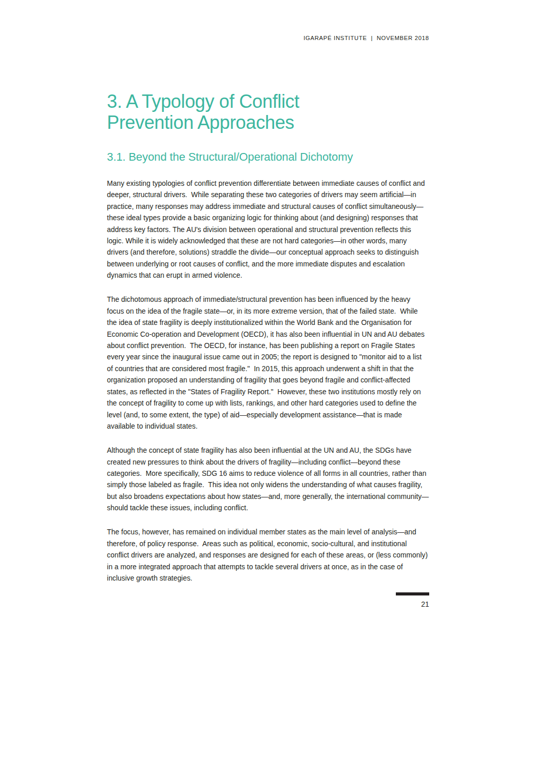IGARAPÉ INSTITUTE | NOVEMBER 2018
3. A Typology of Conflict
Prevention Approaches
3.1. Beyond the Structural/Operational Dichotomy
Many existing typologies of conflict prevention differentiate between immediate causes of conflict and deeper, structural drivers. While separating these two categories of drivers may seem artificial—in practice, many responses may address immediate and structural causes of conflict simultaneously—these ideal types provide a basic organizing logic for thinking about (and designing) responses that address key factors. The AU's division between operational and structural prevention reflects this logic. While it is widely acknowledged that these are not hard categories—in other words, many drivers (and therefore, solutions) straddle the divide—our conceptual approach seeks to distinguish between underlying or root causes of conflict, and the more immediate disputes and escalation dynamics that can erupt in armed violence.
The dichotomous approach of immediate/structural prevention has been influenced by the heavy focus on the idea of the fragile state—or, in its more extreme version, that of the failed state. While the idea of state fragility is deeply institutionalized within the World Bank and the Organisation for Economic Co-operation and Development (OECD), it has also been influential in UN and AU debates about conflict prevention. The OECD, for instance, has been publishing a report on Fragile States every year since the inaugural issue came out in 2005; the report is designed to "monitor aid to a list of countries that are considered most fragile." In 2015, this approach underwent a shift in that the organization proposed an understanding of fragility that goes beyond fragile and conflict-affected states, as reflected in the "States of Fragility Report." However, these two institutions mostly rely on the concept of fragility to come up with lists, rankings, and other hard categories used to define the level (and, to some extent, the type) of aid—especially development assistance—that is made available to individual states.
Although the concept of state fragility has also been influential at the UN and AU, the SDGs have created new pressures to think about the drivers of fragility—including conflict—beyond these categories. More specifically, SDG 16 aims to reduce violence of all forms in all countries, rather than simply those labeled as fragile. This idea not only widens the understanding of what causes fragility, but also broadens expectations about how states—and, more generally, the international community—should tackle these issues, including conflict.
The focus, however, has remained on individual member states as the main level of analysis—and therefore, of policy response. Areas such as political, economic, socio-cultural, and institutional conflict drivers are analyzed, and responses are designed for each of these areas, or (less commonly) in a more integrated approach that attempts to tackle several drivers at once, as in the case of inclusive growth strategies.
21